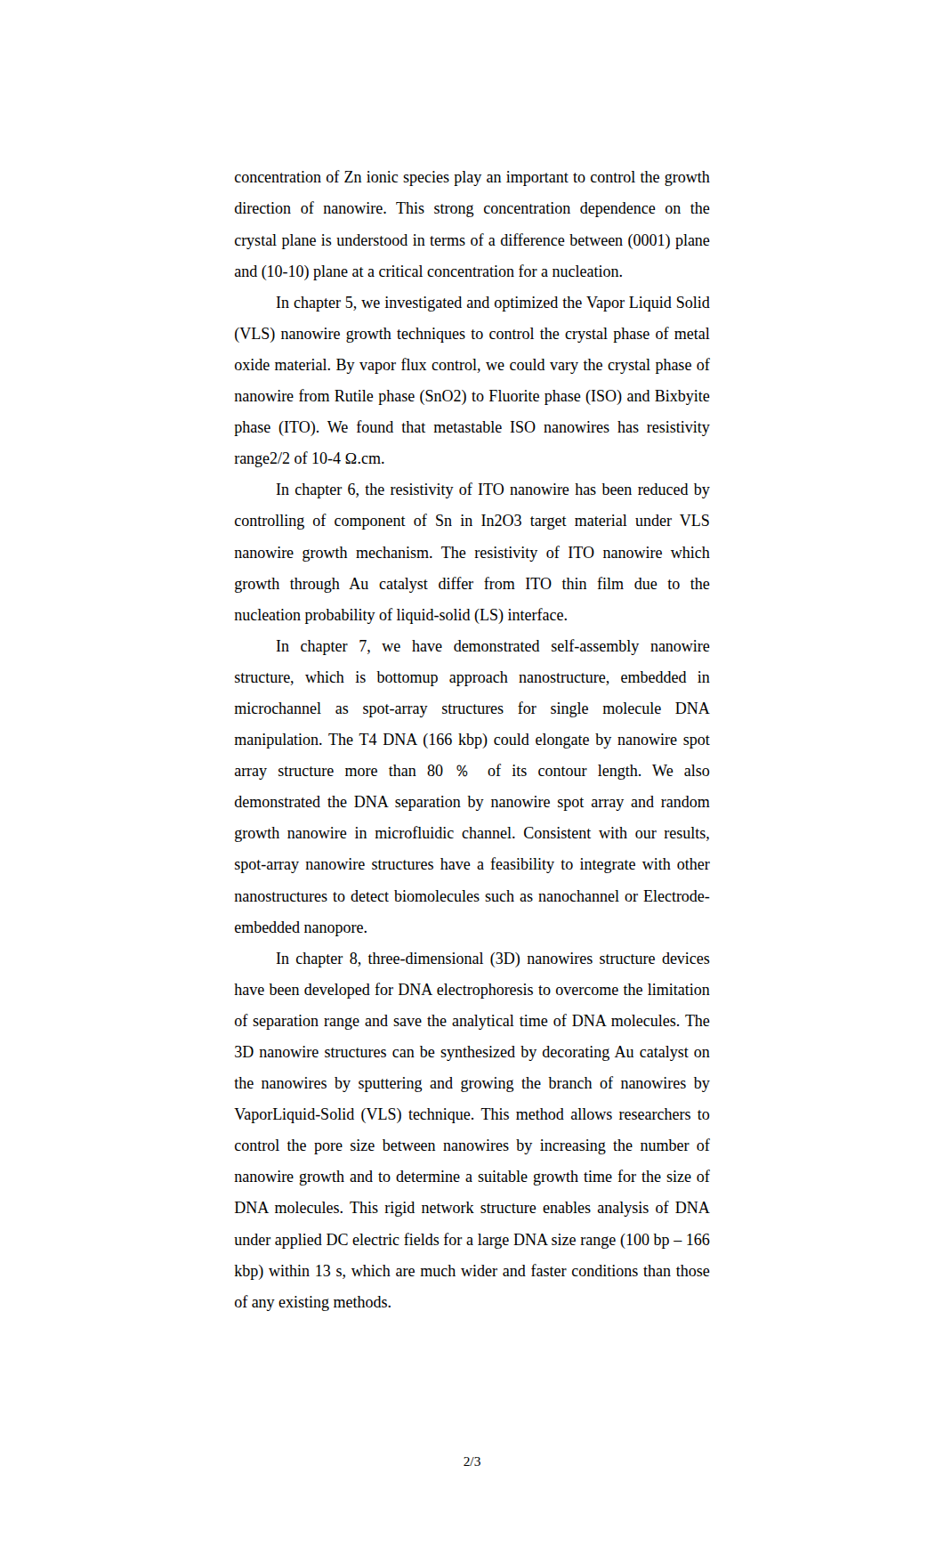concentration of Zn ionic species play an important to control the growth direction of nanowire. This strong concentration dependence on the crystal plane is understood in terms of a difference between (0001) plane and (10-10) plane at a critical concentration for a nucleation.
In chapter 5, we investigated and optimized the Vapor Liquid Solid (VLS) nanowire growth techniques to control the crystal phase of metal oxide material. By vapor flux control, we could vary the crystal phase of nanowire from Rutile phase (SnO2) to Fluorite phase (ISO) and Bixbyite phase (ITO). We found that metastable ISO nanowires has resistivity range2/2 of 10-4 Ω.cm.
In chapter 6, the resistivity of ITO nanowire has been reduced by controlling of component of Sn in In2O3 target material under VLS nanowire growth mechanism. The resistivity of ITO nanowire which growth through Au catalyst differ from ITO thin film due to the nucleation probability of liquid-solid (LS) interface.
In chapter 7, we have demonstrated self-assembly nanowire structure, which is bottomup approach nanostructure, embedded in microchannel as spot-array structures for single molecule DNA manipulation. The T4 DNA (166 kbp) could elongate by nanowire spot array structure more than 80 ％ of its contour length. We also demonstrated the DNA separation by nanowire spot array and random growth nanowire in microfluidic channel. Consistent with our results, spot-array nanowire structures have a feasibility to integrate with other nanostructures to detect biomolecules such as nanochannel or Electrode-embedded nanopore.
In chapter 8, three-dimensional (3D) nanowires structure devices have been developed for DNA electrophoresis to overcome the limitation of separation range and save the analytical time of DNA molecules. The 3D nanowire structures can be synthesized by decorating Au catalyst on the nanowires by sputtering and growing the branch of nanowires by VaporLiquid-Solid (VLS) technique. This method allows researchers to control the pore size between nanowires by increasing the number of nanowire growth and to determine a suitable growth time for the size of DNA molecules. This rigid network structure enables analysis of DNA under applied DC electric fields for a large DNA size range (100 bp – 166 kbp) within 13 s, which are much wider and faster conditions than those of any existing methods.
2/3